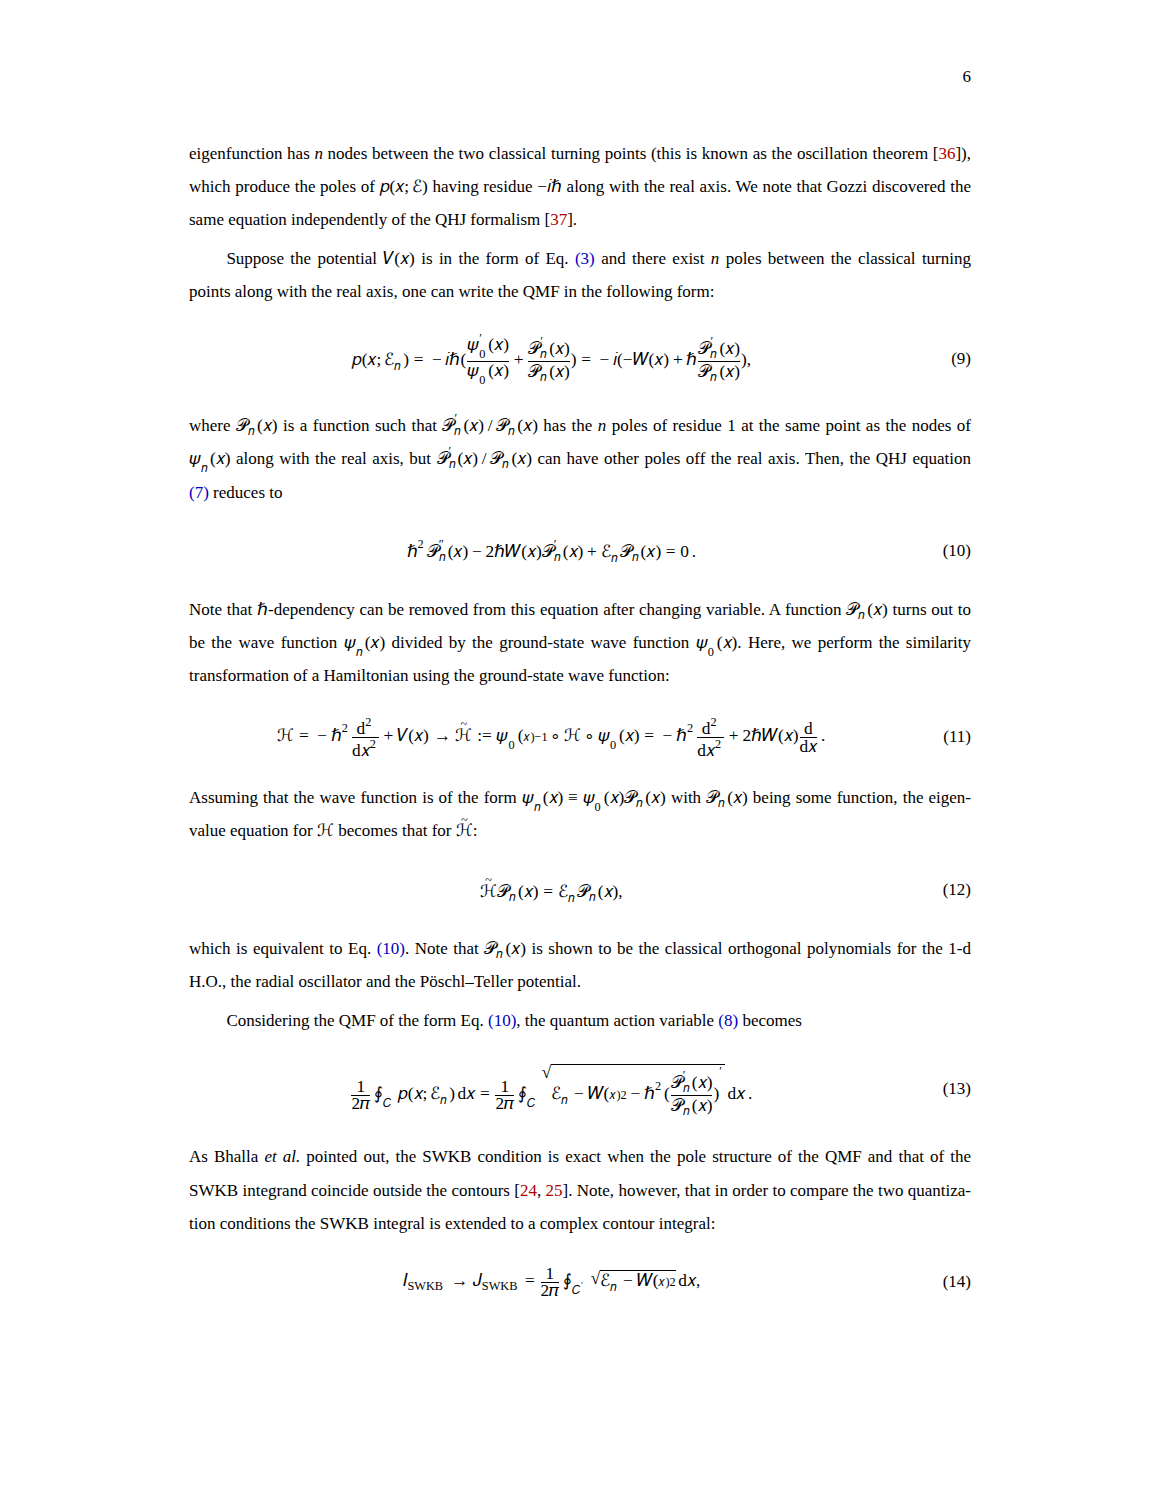6
eigenfunction has n nodes between the two classical turning points (this is known as the oscillation theorem [36]), which produce the poles of p(x;ℰ) having residue −iℏ along with the real axis. We note that Gozzi discovered the same equation independently of the QHJ formalism [37].
Suppose the potential V(x) is in the form of Eq. (3) and there exist n poles between the classical turning points along with the real axis, one can write the QMF in the following form:
p(x;ℰn) = −iℏ ( ψ0′(x) ψ0(x) + 𝒫n′(x) 𝒫n(x) ) = −i ( −W(x) + ℏ 𝒫n′(x) 𝒫n(x) ) ,
(9)
where 𝒫n(x) is a function such that 𝒫n′(x)/𝒫n(x) has the n poles of residue 1 at the same point as the nodes of ψn(x) along with the real axis, but 𝒫n′(x)/𝒫n(x) can have other poles off the real axis. Then, the QHJ equation (7) reduces to
ℏ2 𝒫n″(x) − 2ℏW(x) 𝒫n′(x) + ℰn 𝒫n(x) =0 .
(10)
Note that ℏ-dependency can be removed from this equation after changing variable. A function 𝒫n(x) turns out to be the wave function ψn(x) divided by the ground-state wave function ψ0(x). Here, we perform the similarity transformation of a Hamiltonian using the ground-state wave function:
ℋ = −ℏ2 d2 dx2 + V(x) → ℋ~ := ψ0(x)−1 ∘ ℋ ∘ ψ0(x) = −ℏ2 d2 dx2 + 2ℏW(x) d dx .
(11)
Assuming that the wave function is of the form ψn(x)≡ψ0(x)𝒫n(x) with 𝒫n(x) being some function, the eigenvalue equation for ℋ becomes that for ℋ~:
ℋ~ 𝒫n(x) = ℰn 𝒫n(x) ,
(12)
which is equivalent to Eq. (10). Note that 𝒫n(x) is shown to be the classical orthogonal polynomials for the 1-d H.O., the radial oscillator and the Pöschl–Teller potential.
Considering the QMF of the form Eq. (10), the quantum action variable (8) becomes
12π ∮C p(x;ℰn) dx = 12π ∮C ℰn − W(x)2 − ℏ2 ( 𝒫n′(x) 𝒫n(x) ) ′ dx .
(13)
As Bhalla et al. pointed out, the SWKB condition is exact when the pole structure of the QMF and that of the SWKB integrand coincide outside the contours [24, 25]. Note, however, that in order to compare the two quantization conditions the SWKB integral is extended to a complex contour integral:
ISWKB → JSWKB = 12π ∮C′ ℰn − W(x)2 dx ,
(14)